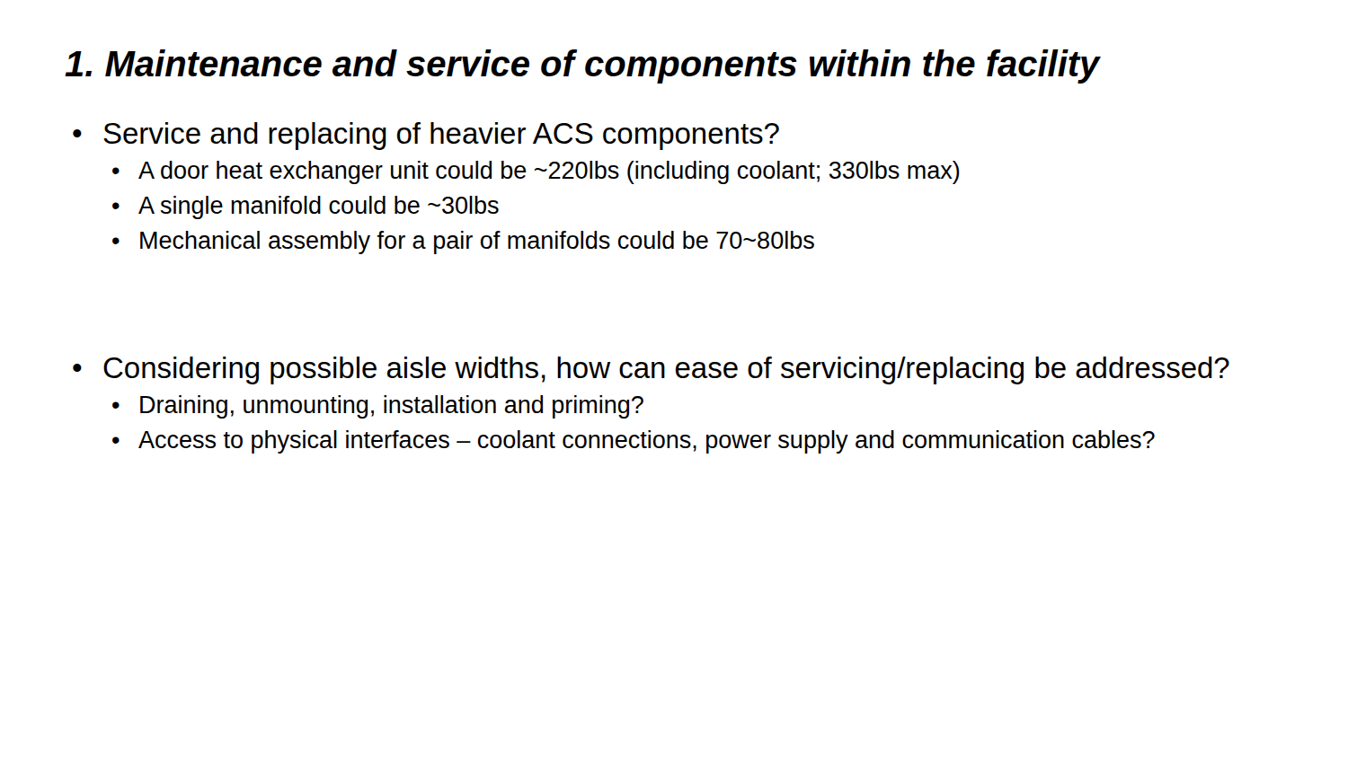1. Maintenance and service of components within the facility
Service and replacing of heavier ACS components?
A door heat exchanger unit could be ~220lbs (including coolant; 330lbs max)
A single manifold could be ~30lbs
Mechanical assembly for a pair of manifolds could be 70~80lbs
Considering possible aisle widths, how can ease of servicing/replacing be addressed?
Draining, unmounting, installation and priming?
Access to physical interfaces – coolant connections, power supply and communication cables?